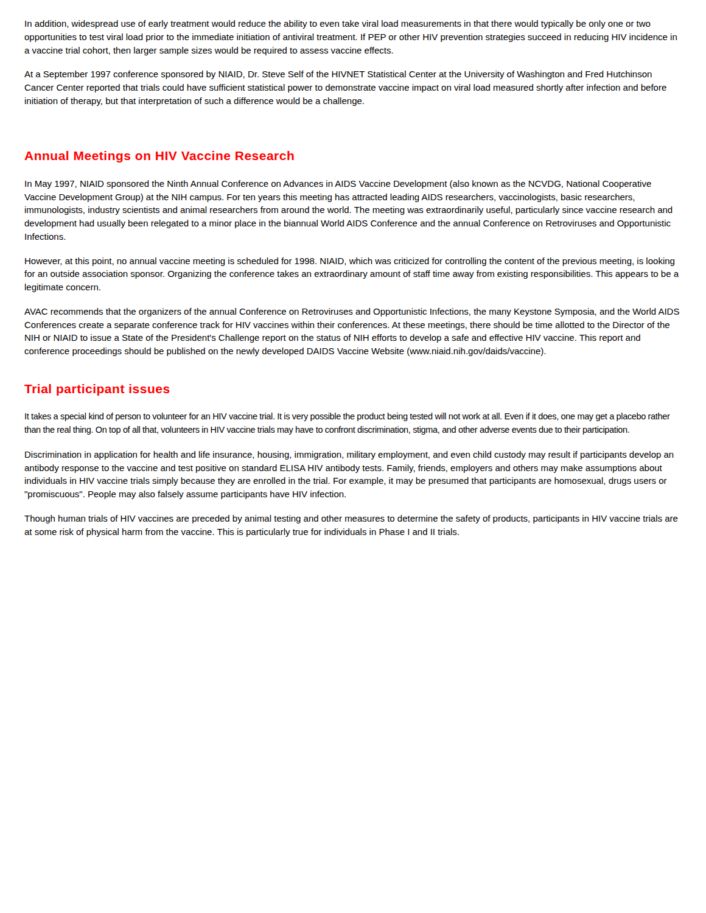In addition, widespread use of early treatment would reduce the ability to even take viral load measurements in that there would typically be only one or two opportunities to test viral load prior to the immediate initiation of antiviral treatment. If PEP or other HIV prevention strategies succeed in reducing HIV incidence in a vaccine trial cohort, then larger sample sizes would be required to assess vaccine effects.
At a September 1997 conference sponsored by NIAID, Dr. Steve Self of the HIVNET Statistical Center at the University of Washington and Fred Hutchinson Cancer Center reported that trials could have sufficient statistical power to demonstrate vaccine impact on viral load measured shortly after infection and before initiation of therapy, but that interpretation of such a difference would be a challenge.
Annual Meetings on HIV Vaccine Research
In May 1997, NIAID sponsored the Ninth Annual Conference on Advances in AIDS Vaccine Development (also known as the NCVDG, National Cooperative Vaccine Development Group) at the NIH campus. For ten years this meeting has attracted leading AIDS researchers, vaccinologists, basic researchers, immunologists, industry scientists and animal researchers from around the world. The meeting was extraordinarily useful, particularly since vaccine research and development had usually been relegated to a minor place in the biannual World AIDS Conference and the annual Conference on Retroviruses and Opportunistic Infections.
However, at this point, no annual vaccine meeting is scheduled for 1998. NIAID, which was criticized for controlling the content of the previous meeting, is looking for an outside association sponsor. Organizing the conference takes an extraordinary amount of staff time away from existing responsibilities. This appears to be a legitimate concern.
AVAC recommends that the organizers of the annual Conference on Retroviruses and Opportunistic Infections, the many Keystone Symposia, and the World AIDS Conferences create a separate conference track for HIV vaccines within their conferences. At these meetings, there should be time allotted to the Director of the NIH or NIAID to issue a State of the President's Challenge report on the status of NIH efforts to develop a safe and effective HIV vaccine. This report and conference proceedings should be published on the newly developed DAIDS Vaccine Website (www.niaid.nih.gov/daids/vaccine).
Trial participant issues
It takes a special kind of person to volunteer for an HIV vaccine trial. It is very possible the product being tested will not work at all. Even if it does, one may get a placebo rather than the real thing. On top of all that, volunteers in HIV vaccine trials may have to confront discrimination, stigma, and other adverse events due to their participation.
Discrimination in application for health and life insurance, housing, immigration, military employment, and even child custody may result if participants develop an antibody response to the vaccine and test positive on standard ELISA HIV antibody tests. Family, friends, employers and others may make assumptions about individuals in HIV vaccine trials simply because they are enrolled in the trial. For example, it may be presumed that participants are homosexual, drugs users or "promiscuous". People may also falsely assume participants have HIV infection.
Though human trials of HIV vaccines are preceded by animal testing and other measures to determine the safety of products, participants in HIV vaccine trials are at some risk of physical harm from the vaccine. This is particularly true for individuals in Phase I and II trials.